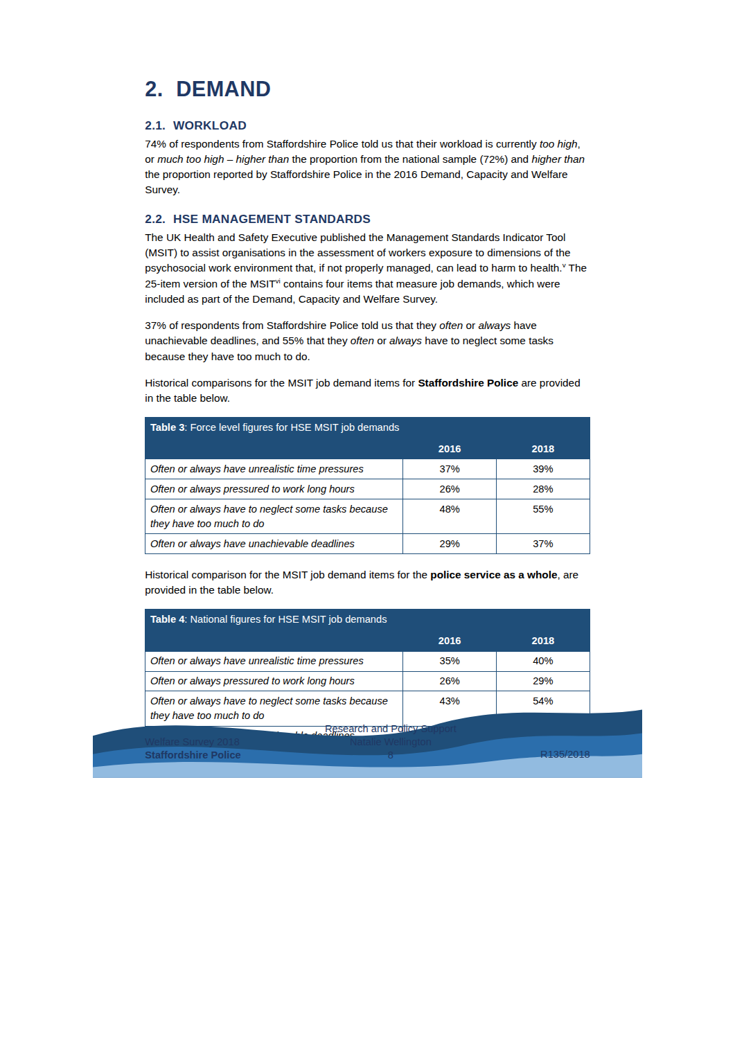2. DEMAND
2.1. WORKLOAD
74% of respondents from Staffordshire Police told us that their workload is currently too high, or much too high – higher than the proportion from the national sample (72%) and higher than the proportion reported by Staffordshire Police in the 2016 Demand, Capacity and Welfare Survey.
2.2. HSE MANAGEMENT STANDARDS
The UK Health and Safety Executive published the Management Standards Indicator Tool (MSIT) to assist organisations in the assessment of workers exposure to dimensions of the psychosocial work environment that, if not properly managed, can lead to harm to health.v The 25-item version of the MSITvi contains four items that measure job demands, which were included as part of the Demand, Capacity and Welfare Survey.
37% of respondents from Staffordshire Police told us that they often or always have unachievable deadlines, and 55% that they often or always have to neglect some tasks because they have too much to do.
Historical comparisons for the MSIT job demand items for Staffordshire Police are provided in the table below.
Table 3 : Force level figures for HSE MSIT job demands
| | 2016 | 2018 |
| --- | --- | --- |
| Often or always have unrealistic time pressures | 37% | 39% |
| Often or always pressured to work long hours | 26% | 28% |
| Often or always have to neglect some tasks because they have too much to do | 48% | 55% |
| Often or always have unachievable deadlines | 29% | 37% |
Historical comparison for the MSIT job demand items for the police service as a whole, are provided in the table below.
Table 4 : National figures for HSE MSIT job demands
| | 2016 | 2018 |
| --- | --- | --- |
| Often or always have unrealistic time pressures | 35% | 40% |
| Often or always pressured to work long hours | 26% | 29% |
| Often or always have to neglect some tasks because they have too much to do | 43% | 54% |
| Often or always have unachievable deadlines | 29% | 38% |
Welfare Survey 2018
Staffordshire Police
Research and Policy Support
Natalie Wellington
8
R135/2018